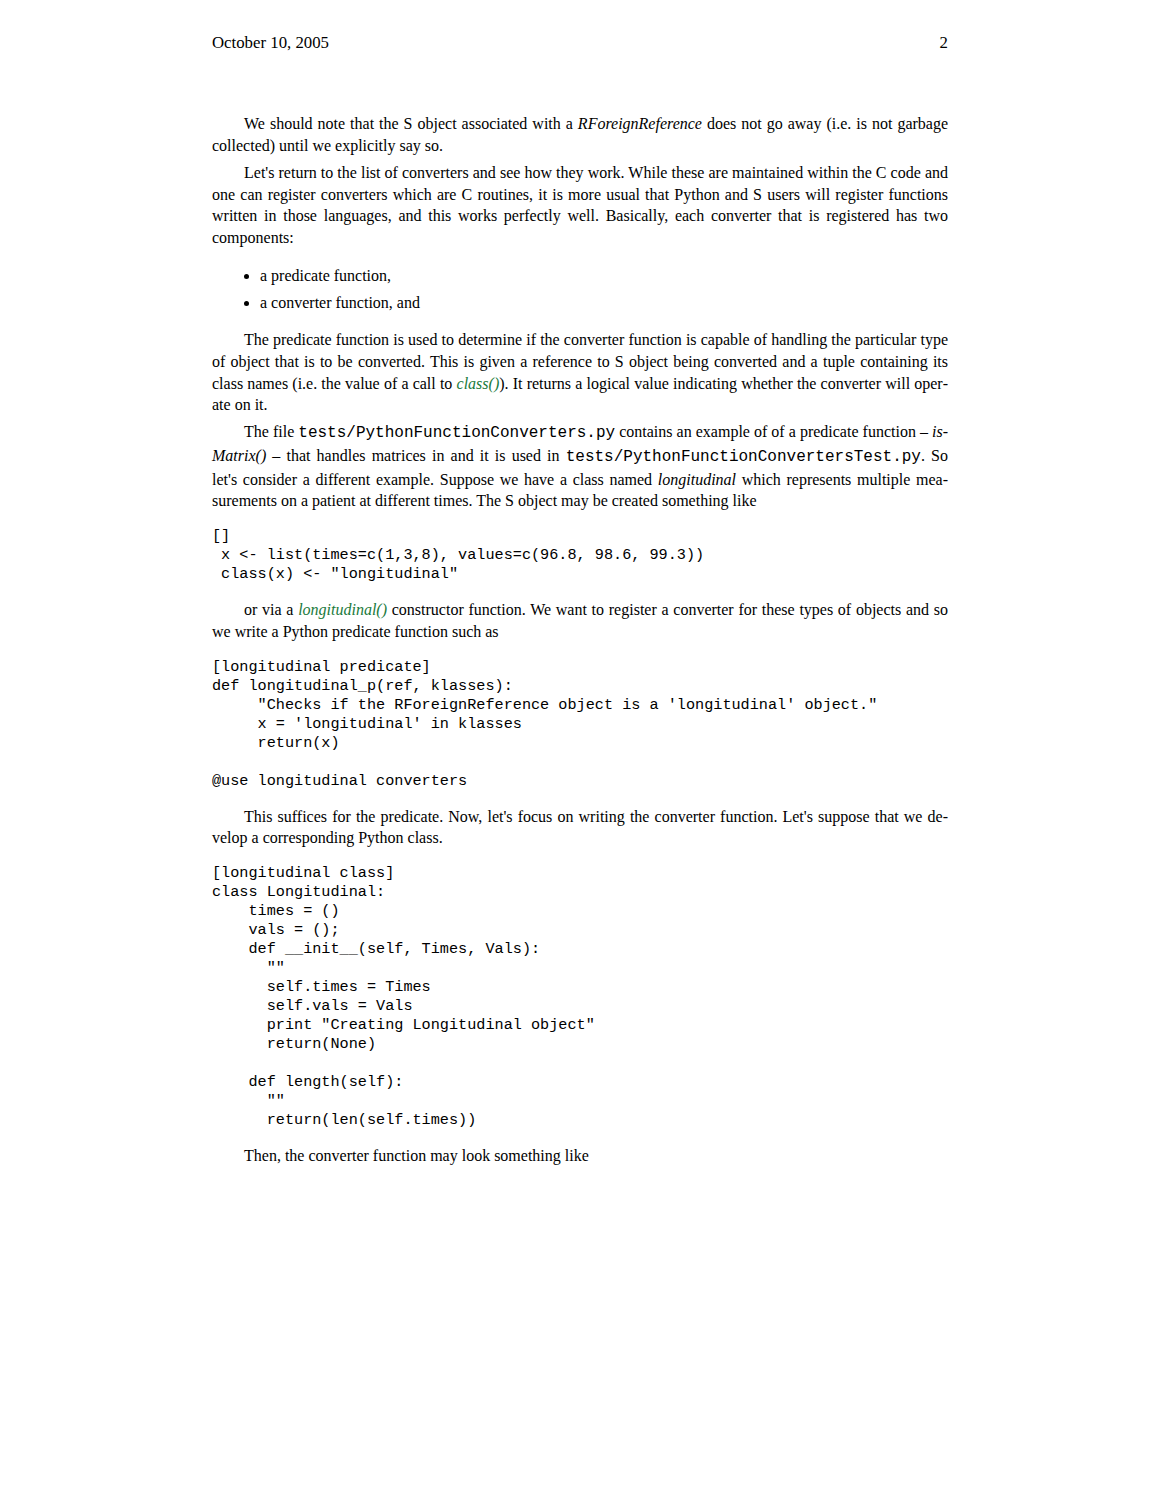October 10, 2005 2
We should note that the S object associated with a RForeignReference does not go away (i.e. is not garbage collected) until we explicitly say so.
Let's return to the list of converters and see how they work. While these are maintained within the C code and one can register converters which are C routines, it is more usual that Python and S users will register functions written in those languages, and this works perfectly well. Basically, each converter that is registered has two components:
a predicate function,
a converter function, and
The predicate function is used to determine if the converter function is capable of handling the particular type of object that is to be converted. This is given a reference to S object being converted and a tuple containing its class names (i.e. the value of a call to class()). It returns a logical value indicating whether the converter will operate on it.
The file tests/PythonFunctionConverters.py contains an example of of a predicate function – isMatrix() – that handles matrices in and it is used in tests/PythonFunctionConvertersTest.py. So let's consider a different example. Suppose we have a class named longitudinal which represents multiple measurements on a patient at different times. The S object may be created something like
[]
 x <- list(times=c(1,3,8), values=c(96.8, 98.6, 99.3))
 class(x) <- "longitudinal"
or via a longitudinal() constructor function. We want to register a converter for these types of objects and so we write a Python predicate function such as
[longitudinal predicate]
def longitudinal_p(ref, klasses):
     "Checks if the RForeignReference object is a 'longitudinal' object."
     x = 'longitudinal' in klasses
     return(x)

@use longitudinal converters
This suffices for the predicate. Now, let's focus on writing the converter function. Let's suppose that we develop a corresponding Python class.
[longitudinal class]
class Longitudinal:
    times = ()
    vals = ();
    def __init__(self, Times, Vals):
      ""
      self.times = Times
      self.vals = Vals
      print "Creating Longitudinal object"
      return(None)

    def length(self):
      ""
      return(len(self.times))
Then, the converter function may look something like